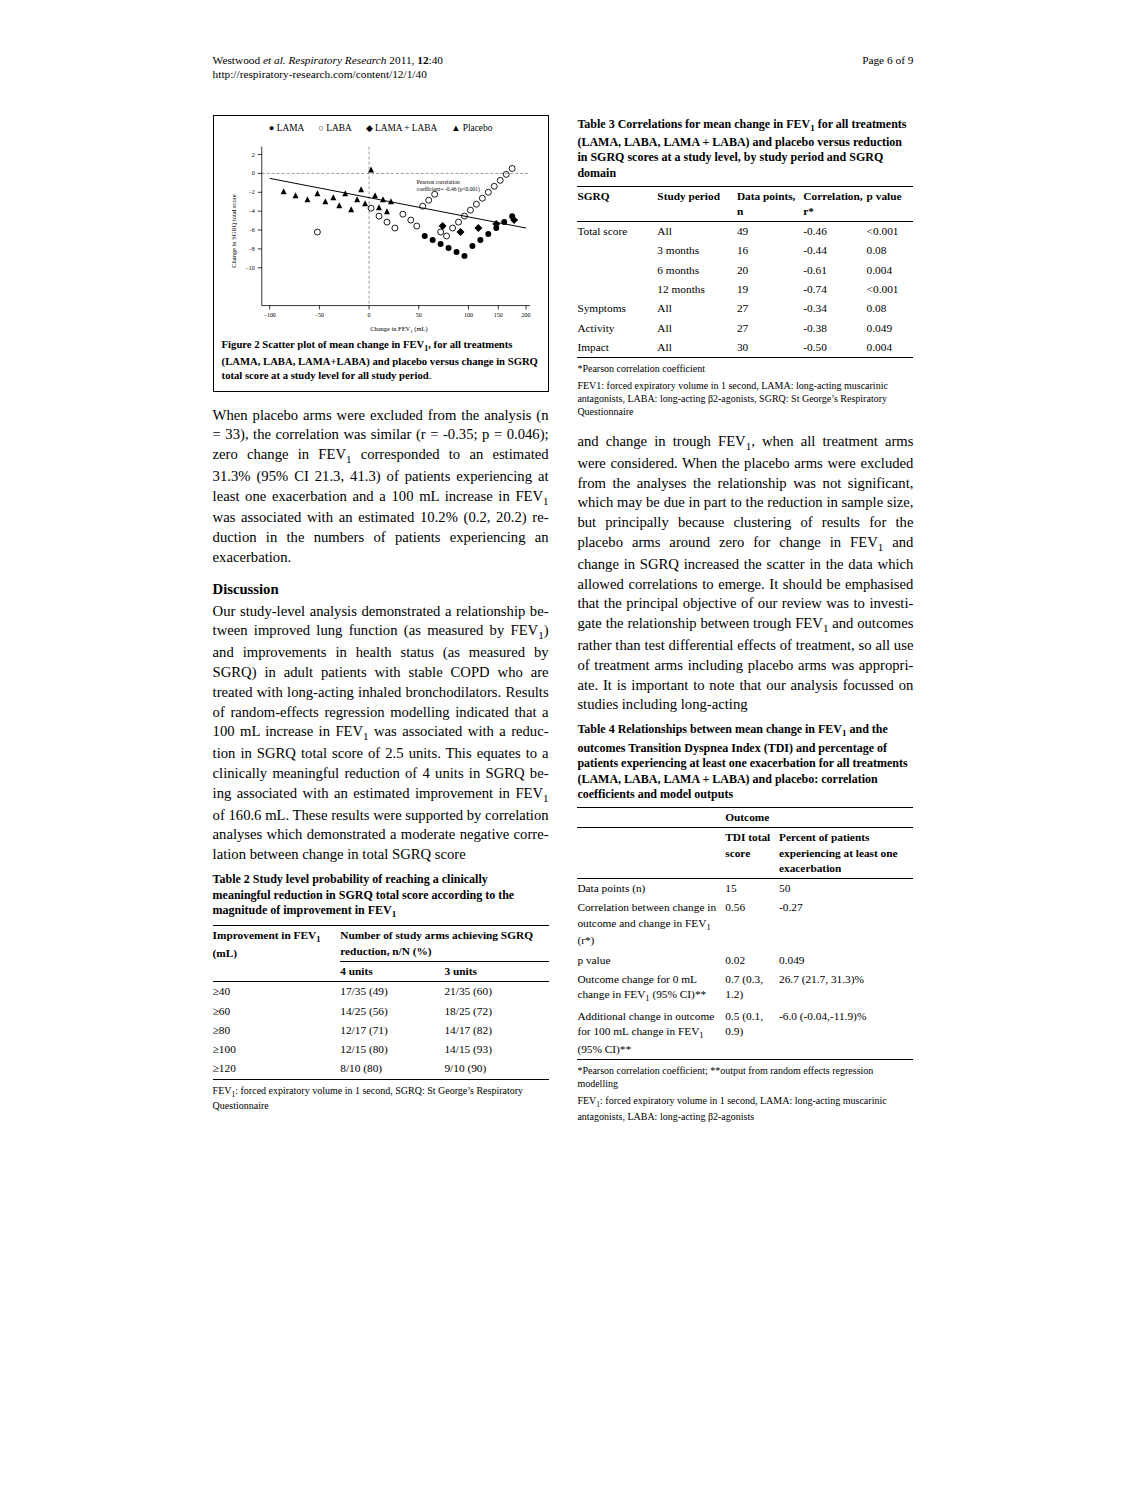Westwood et al. Respiratory Research 2011, 12:40
http://respiratory-research.com/content/12/1/40
Page 6 of 9
● LAMA ○ LABA ◆ LAMA + LABA ▲ Placebo
2 0 −2 −4 −6 −8 −10 −100 −50 0 50 100 150 200 Change in FEV1 (mL) Change in SGRQ total score Pearson correlation coefficient= -0.46 (p<0.001)
Figure 2 Scatter plot of mean change in FEV1, for all treatments (LAMA, LABA, LAMA+LABA) and placebo versus change in SGRQ total score at a study level for all study period.
When placebo arms were excluded from the analysis (n = 33), the correlation was similar (r = -0.35; p = 0.046); zero change in FEV1 corresponded to an estimated 31.3% (95% CI 21.3, 41.3) of patients experiencing at least one exacerbation and a 100 mL increase in FEV1 was associated with an estimated 10.2% (0.2, 20.2) reduction in the numbers of patients experiencing an exacerbation.
Discussion
Our study-level analysis demonstrated a relationship between improved lung function (as measured by FEV1) and improvements in health status (as measured by SGRQ) in adult patients with stable COPD who are treated with long-acting inhaled bronchodilators. Results of random-effects regression modelling indicated that a 100 mL increase in FEV1 was associated with a reduction in SGRQ total score of 2.5 units. This equates to a clinically meaningful reduction of 4 units in SGRQ being associated with an estimated improvement in FEV1 of 160.6 mL. These results were supported by correlation analyses which demonstrated a moderate negative correlation between change in total SGRQ score
Table 2 Study level probability of reaching a clinically meaningful reduction in SGRQ total score according to the magnitude of improvement in FEV 1
| Improvement in FEV 1 (mL) | Number of study arms achieving SGRQ reduction, n/N (%) |
| --- | --- |
| 4 units | 3 units |
| ≥40 | 17/35 (49) | 21/35 (60) |
| ≥60 | 14/25 (56) | 18/25 (72) |
| ≥80 | 12/17 (71) | 14/17 (82) |
| ≥100 | 12/15 (80) | 14/15 (93) |
| ≥120 | 8/10 (80) | 9/10 (90) |
FEV1: forced expiratory volume in 1 second, SGRQ: St George’s Respiratory Questionnaire
Table 3 Correlations for mean change in FEV 1 for all treatments (LAMA, LABA, LAMA + LABA) and placebo versus reduction in SGRQ scores at a study level, by study period and SGRQ domain
| SGRQ | Study period | Data points, n | Correlation, r* | p value |
| --- | --- | --- | --- | --- |
| Total score | All | 49 | -0.46 | <0.001 |
| | 3 months | 16 | -0.44 | 0.08 |
| | 6 months | 20 | -0.61 | 0.004 |
| | 12 months | 19 | -0.74 | <0.001 |
| Symptoms | All | 27 | -0.34 | 0.08 |
| Activity | All | 27 | -0.38 | 0.049 |
| Impact | All | 30 | -0.50 | 0.004 |
*Pearson correlation coefficient
FEV1: forced expiratory volume in 1 second, LAMA: long-acting muscarinic antagonists, LABA: long-acting β2-agonists, SGRQ: St George’s Respiratory Questionnaire
and change in trough FEV1, when all treatment arms were considered. When the placebo arms were excluded from the analyses the relationship was not significant, which may be due in part to the reduction in sample size, but principally because clustering of results for the placebo arms around zero for change in FEV1 and change in SGRQ increased the scatter in the data which allowed correlations to emerge. It should be emphasised that the principal objective of our review was to investigate the relationship between trough FEV1 and outcomes rather than test differential effects of treatment, so all use of treatment arms including placebo arms was appropriate. It is important to note that our analysis focussed on studies including long-acting
Table 4 Relationships between mean change in FEV 1 and the outcomes Transition Dyspnea Index (TDI) and percentage of patients experiencing at least one exacerbation for all treatments (LAMA, LABA, LAMA + LABA) and placebo: correlation coefficients and model outputs
| | Outcome |
| --- | --- |
| | TDI total score | Percent of patients experiencing at least one exacerbation |
| Data points (n) | 15 | 50 |
| Correlation between change in outcome and change in FEV 1 (r*) | 0.56 | -0.27 |
| p value | 0.02 | 0.049 |
| Outcome change for 0 mL change in FEV 1 (95% CI)** | 0.7 (0.3, 1.2) | 26.7 (21.7, 31.3)% |
| Additional change in outcome for 100 mL change in FEV 1 (95% CI)** | 0.5 (0.1, 0.9) | -6.0 (-0.04,-11.9)% |
*Pearson correlation coefficient; **output from random effects regression modelling
FEV1: forced expiratory volume in 1 second, LAMA: long-acting muscarinic antagonists, LABA: long-acting β2-agonists